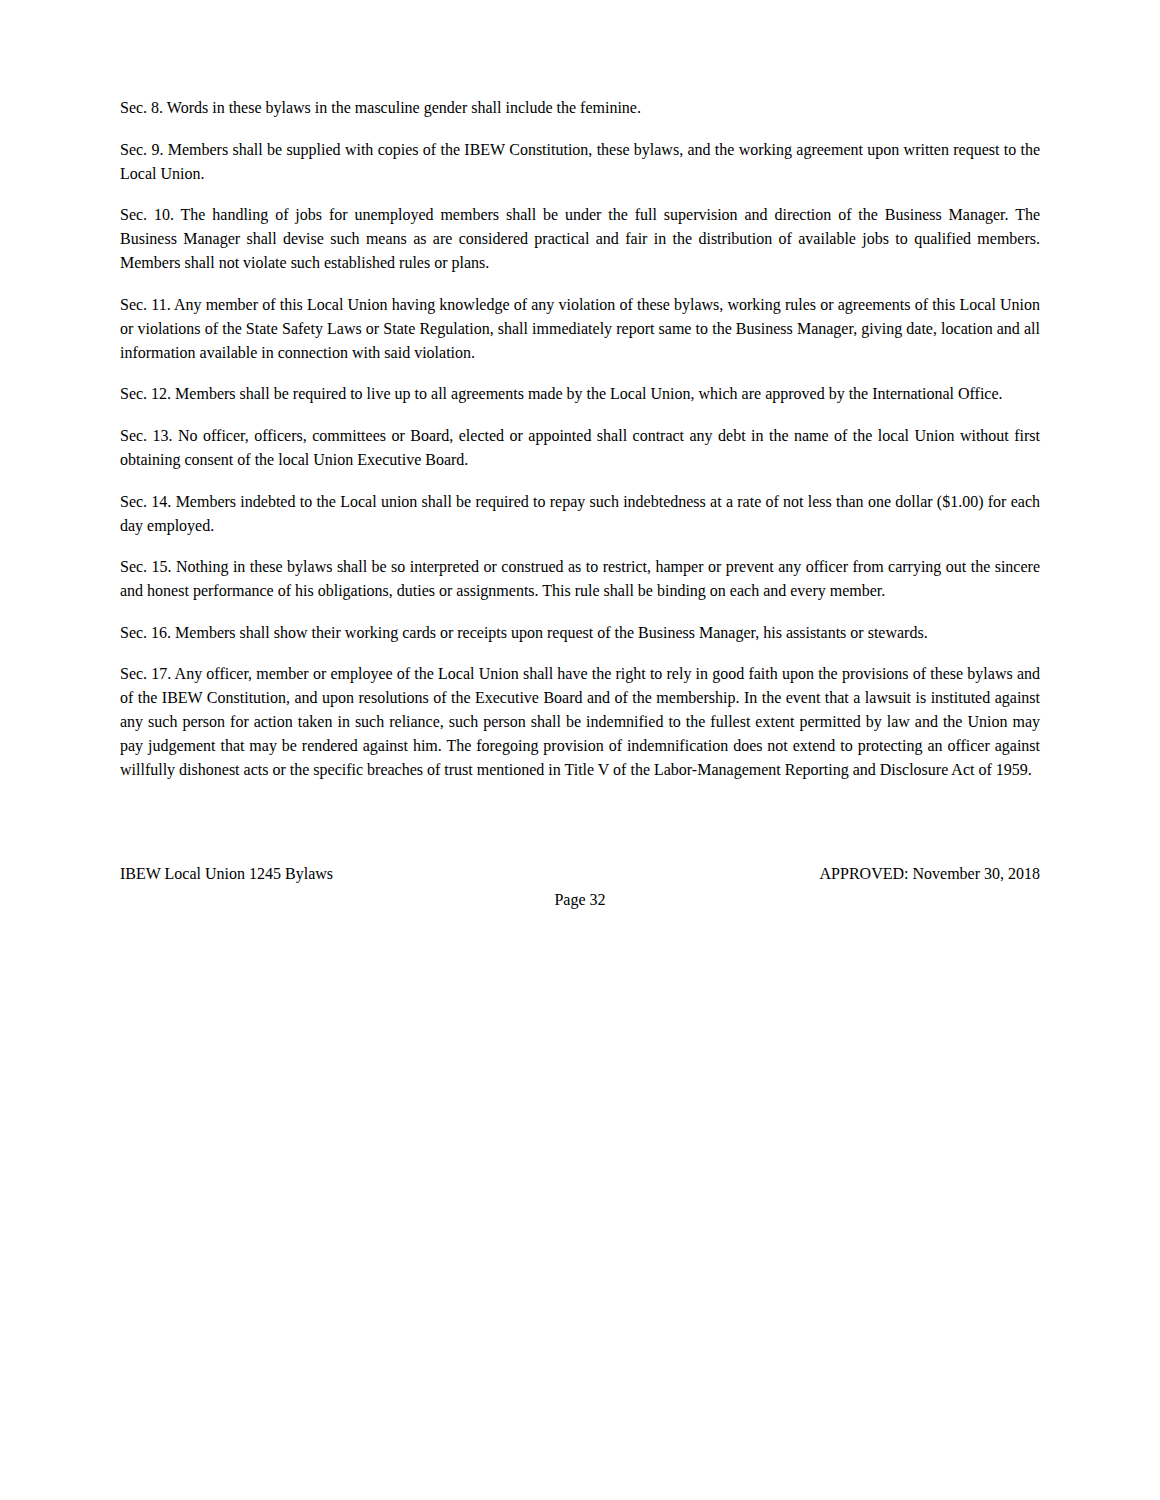Sec. 8. Words in these bylaws in the masculine gender shall include the feminine.
Sec. 9. Members shall be supplied with copies of the IBEW Constitution, these bylaws, and the working agreement upon written request to the Local Union.
Sec. 10. The handling of jobs for unemployed members shall be under the full supervision and direction of the Business Manager. The Business Manager shall devise such means as are considered practical and fair in the distribution of available jobs to qualified members. Members shall not violate such established rules or plans.
Sec. 11. Any member of this Local Union having knowledge of any violation of these bylaws, working rules or agreements of this Local Union or violations of the State Safety Laws or State Regulation, shall immediately report same to the Business Manager, giving date, location and all information available in connection with said violation.
Sec. 12. Members shall be required to live up to all agreements made by the Local Union, which are approved by the International Office.
Sec. 13. No officer, officers, committees or Board, elected or appointed shall contract any debt in the name of the local Union without first obtaining consent of the local Union Executive Board.
Sec. 14. Members indebted to the Local union shall be required to repay such indebtedness at a rate of not less than one dollar ($1.00) for each day employed.
Sec. 15. Nothing in these bylaws shall be so interpreted or construed as to restrict, hamper or prevent any officer from carrying out the sincere and honest performance of his obligations, duties or assignments. This rule shall be binding on each and every member.
Sec. 16. Members shall show their working cards or receipts upon request of the Business Manager, his assistants or stewards.
Sec. 17. Any officer, member or employee of the Local Union shall have the right to rely in good faith upon the provisions of these bylaws and of the IBEW Constitution, and upon resolutions of the Executive Board and of the membership. In the event that a lawsuit is instituted against any such person for action taken in such reliance, such person shall be indemnified to the fullest extent permitted by law and the Union may pay judgement that may be rendered against him. The foregoing provision of indemnification does not extend to protecting an officer against willfully dishonest acts or the specific breaches of trust mentioned in Title V of the Labor-Management Reporting and Disclosure Act of 1959.
IBEW Local Union 1245 Bylaws APPROVED: November 30, 2018
Page 32